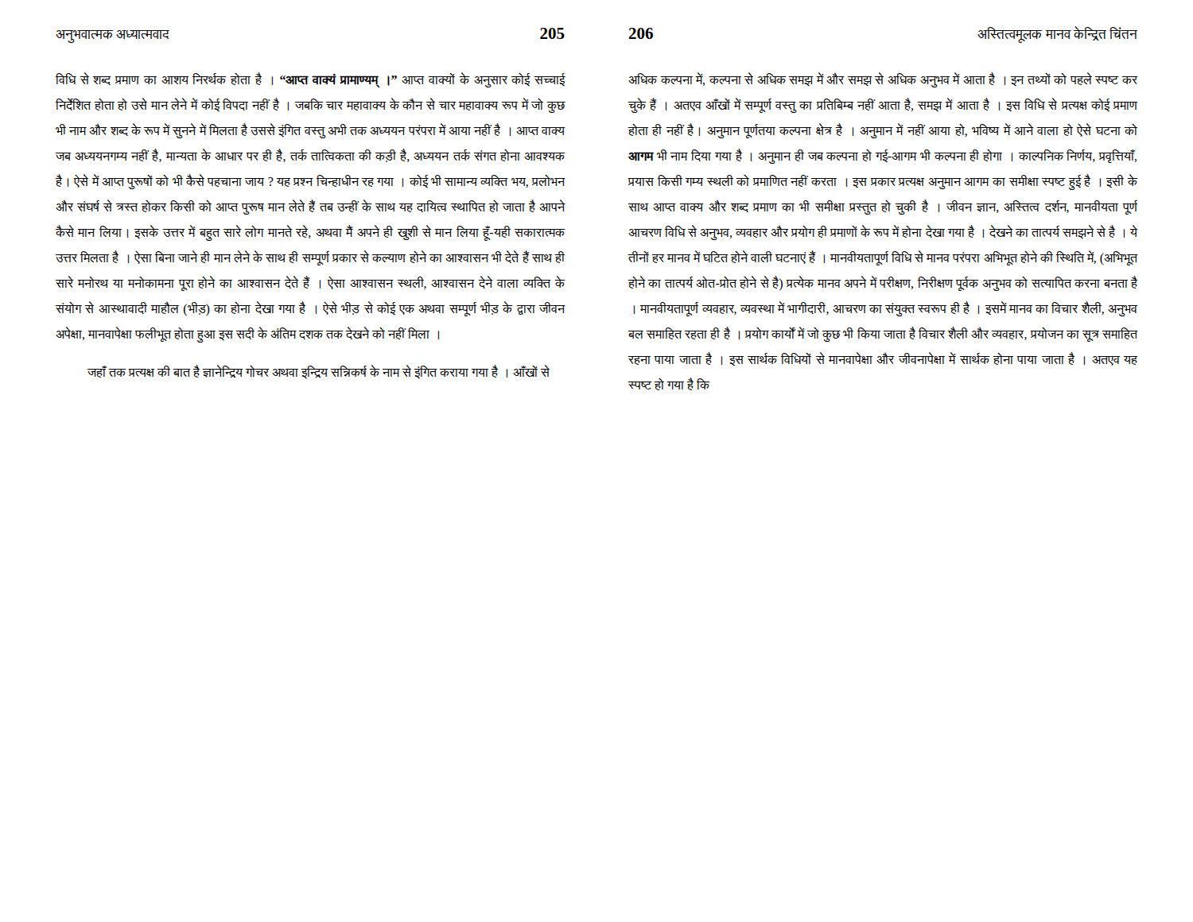अनुभवात्मक अध्यात्मवाद 205
विधि से शब्द प्रमाण का आशय निरर्थक होता है । “आप्त वाक्यं प्रामाण्यम् ।” आप्त वाक्यों के अनुसार कोई सच्चाई निर्देशित होता हो उसे मान लेने में कोई विपदा नहीं है । जबकि चार महावाक्य के कौन से चार महावाक्य रूप में जो कुछ भी नाम और शब्द के रूप में सुनने में मिलता है उससे इंगित वस्तु अभी तक अध्ययन परंपरा में आया नहीं है । आप्त वाक्य जब अध्ययनगम्य नहीं है, मान्यता के आधार पर ही है, तर्क तात्विकता की कड़ी है, अध्ययन तर्क संगत होना आवश्यक है। ऐसे में आप्त पुरूषों को भी कैसे पहचाना जाय ? यह प्रश्न चिन्हाधीन रह गया । कोई भी सामान्य व्यक्ति भय, प्रलोभन और संघर्ष से त्रस्त होकर किसी को आप्त पुरूष मान लेते हैं तब उन्हीं के साथ यह दायित्व स्थापित हो जाता है आपने कैसे मान लिया। इसके उत्तर में बहुत सारे लोग मानते रहे, अथवा मैं अपने ही खुशी से मान लिया हूँ-यही सकारात्मक उत्तर मिलता है । ऐसा बिना जाने ही मान लेने के साथ ही सम्पूर्ण प्रकार से कल्याण होने का आश्वासन भी देते हैं साथ ही सारे मनोरथ या मनोकामना पूरा होने का आश्वासन देते हैं । ऐसा आश्वासन स्थली, आश्वासन देने वाला व्यक्ति के संयोग से आस्थावादी माहौल (भीड़) का होना देखा गया है । ऐसे भीड़ से कोई एक अथवा सम्पूर्ण भीड़ के द्वारा जीवन अपेक्षा, मानवापेक्षा फलीभूत होता हुआ इस सदी के अंतिम दशक तक देखने को नहीं मिला ।
जहाँ तक प्रत्यक्ष की बात है ज्ञानेन्द्रिय गोचर अथवा इन्द्रिय सन्निकर्ष के नाम से इंगित कराया गया है । आँखों से
206 अस्तित्वमूलक मानव केन्द्रित चिंतन
अधिक कल्पना में, कल्पना से अधिक समझ में और समझ से अधिक अनुभव में आता है । इन तथ्यों को पहले स्पष्ट कर चुके हैं । अतएव आँखों में सम्पूर्ण वस्तु का प्रतिबिम्ब नहीं आता है, समझ में आता है । इस विधि से प्रत्यक्ष कोई प्रमाण होता ही नहीं है। अनुमान पूर्णतया कल्पना क्षेत्र है । अनुमान में नहीं आया हो, भविष्य में आने वाला हो ऐसे घटना को आगम भी नाम दिया गया है । अनुमान ही जब कल्पना हो गई-आगम भी कल्पना ही होगा । काल्पनिक निर्णय, प्रवृत्तियाँ, प्रयास किसी गम्य स्थली को प्रमाणित नहीं करता । इस प्रकार प्रत्यक्ष अनुमान आगम का समीक्षा स्पष्ट हुई है । इसी के साथ आप्त वाक्य और शब्द प्रमाण का भी समीक्षा प्रस्तुत हो चुकी है । जीवन ज्ञान, अस्तित्व दर्शन, मानवीयता पूर्ण आचरण विधि से अनुभव, व्यवहार और प्रयोग ही प्रमाणों के रूप में होना देखा गया है । देखने का तात्पर्य समझने से है । ये तीनों हर मानव में घटित होने वाली घटनाएं हैं । मानवीयतापूर्ण विधि से मानव परंपरा अभिभूत होने की स्थिति में, (अभिभूत होने का तात्पर्य ओत-प्रोत होने से है) प्रत्येक मानव अपने में परीक्षण, निरीक्षण पूर्वक अनुभव को सत्यापित करना बनता है । मानवीयतापूर्ण व्यवहार, व्यवस्था में भागीदारी, आचरण का संयुक्त स्वरूप ही है । इसमें मानव का विचार शैली, अनुभव बल समाहित रहता ही है । प्रयोग कार्यों में जो कुछ भी किया जाता है विचार शैली और व्यवहार, प्रयोजन का सूत्र समाहित रहना पाया जाता है । इस सार्थक विधियों से मानवापेक्षा और जीवनापेक्षा में सार्थक होना पाया जाता है । अतएव यह स्पष्ट हो गया है कि